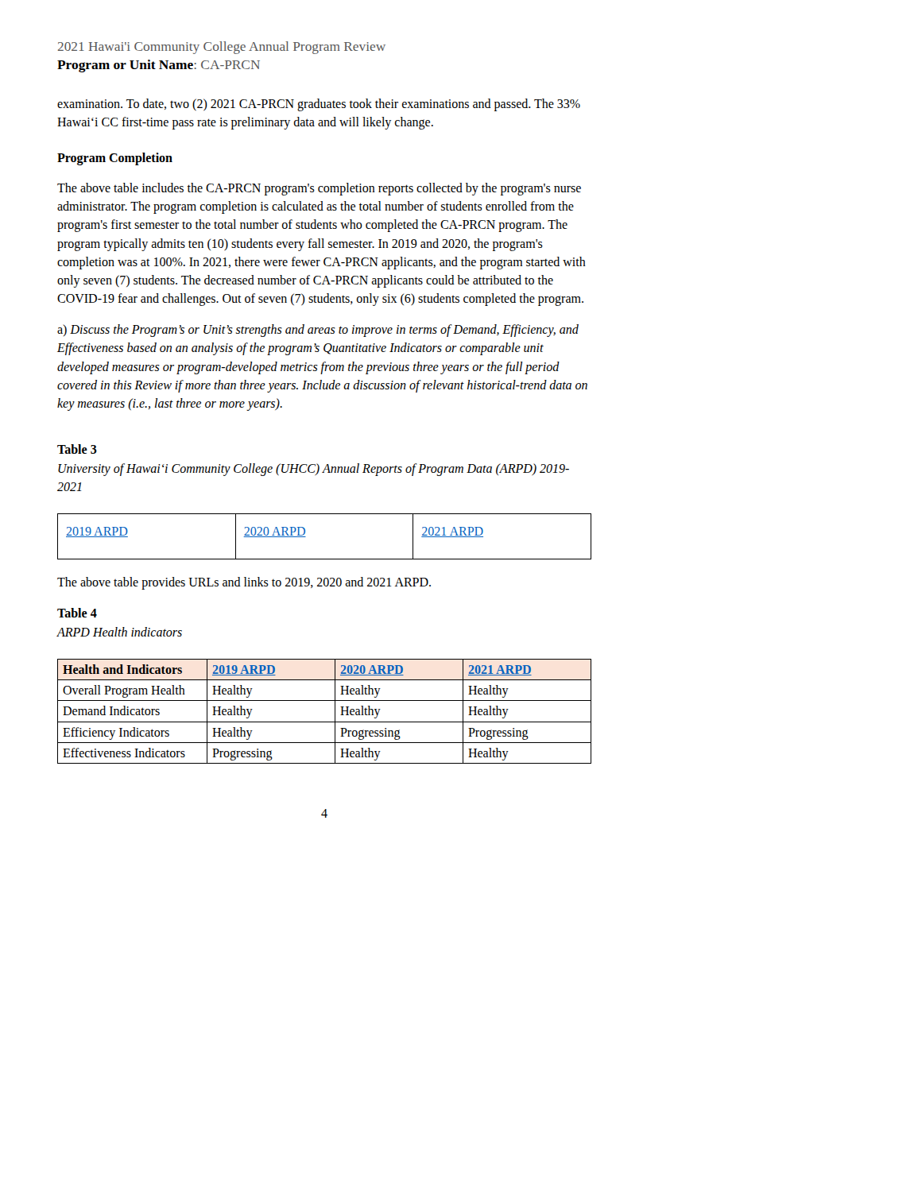2021 Hawai'i Community College Annual Program Review
Program or Unit Name: CA-PRCN
examination. To date, two (2) 2021 CA-PRCN graduates took their examinations and passed. The 33% Hawaiʻi CC first-time pass rate is preliminary data and will likely change.
Program Completion
The above table includes the CA-PRCN program's completion reports collected by the program's nurse administrator. The program completion is calculated as the total number of students enrolled from the program's first semester to the total number of students who completed the CA-PRCN program. The program typically admits ten (10) students every fall semester. In 2019 and 2020, the program's completion was at 100%. In 2021, there were fewer CA-PRCN applicants, and the program started with only seven (7) students. The decreased number of CA-PRCN applicants could be attributed to the COVID-19 fear and challenges. Out of seven (7) students, only six (6) students completed the program.
a) Discuss the Program’s or Unit’s strengths and areas to improve in terms of Demand, Efficiency, and Effectiveness based on an analysis of the program’s Quantitative Indicators or comparable unit developed measures or program-developed metrics from the previous three years or the full period covered in this Review if more than three years. Include a discussion of relevant historical-trend data on key measures (i.e., last three or more years).
Table 3 University of Hawaiʻi Community College (UHCC) Annual Reports of Program Data (ARPD) 2019-2021
| 2019 ARPD | 2020 ARPD | 2021 ARPD |
The above table provides URLs and links to 2019, 2020 and 2021 ARPD.
Table 4 ARPD Health indicators
| Health and Indicators | 2019 ARPD | 2020 ARPD | 2021 ARPD |
| --- | --- | --- | --- |
| Overall Program Health | Healthy | Healthy | Healthy |
| Demand Indicators | Healthy | Healthy | Healthy |
| Efficiency Indicators | Healthy | Progressing | Progressing |
| Effectiveness Indicators | Progressing | Healthy | Healthy |
4